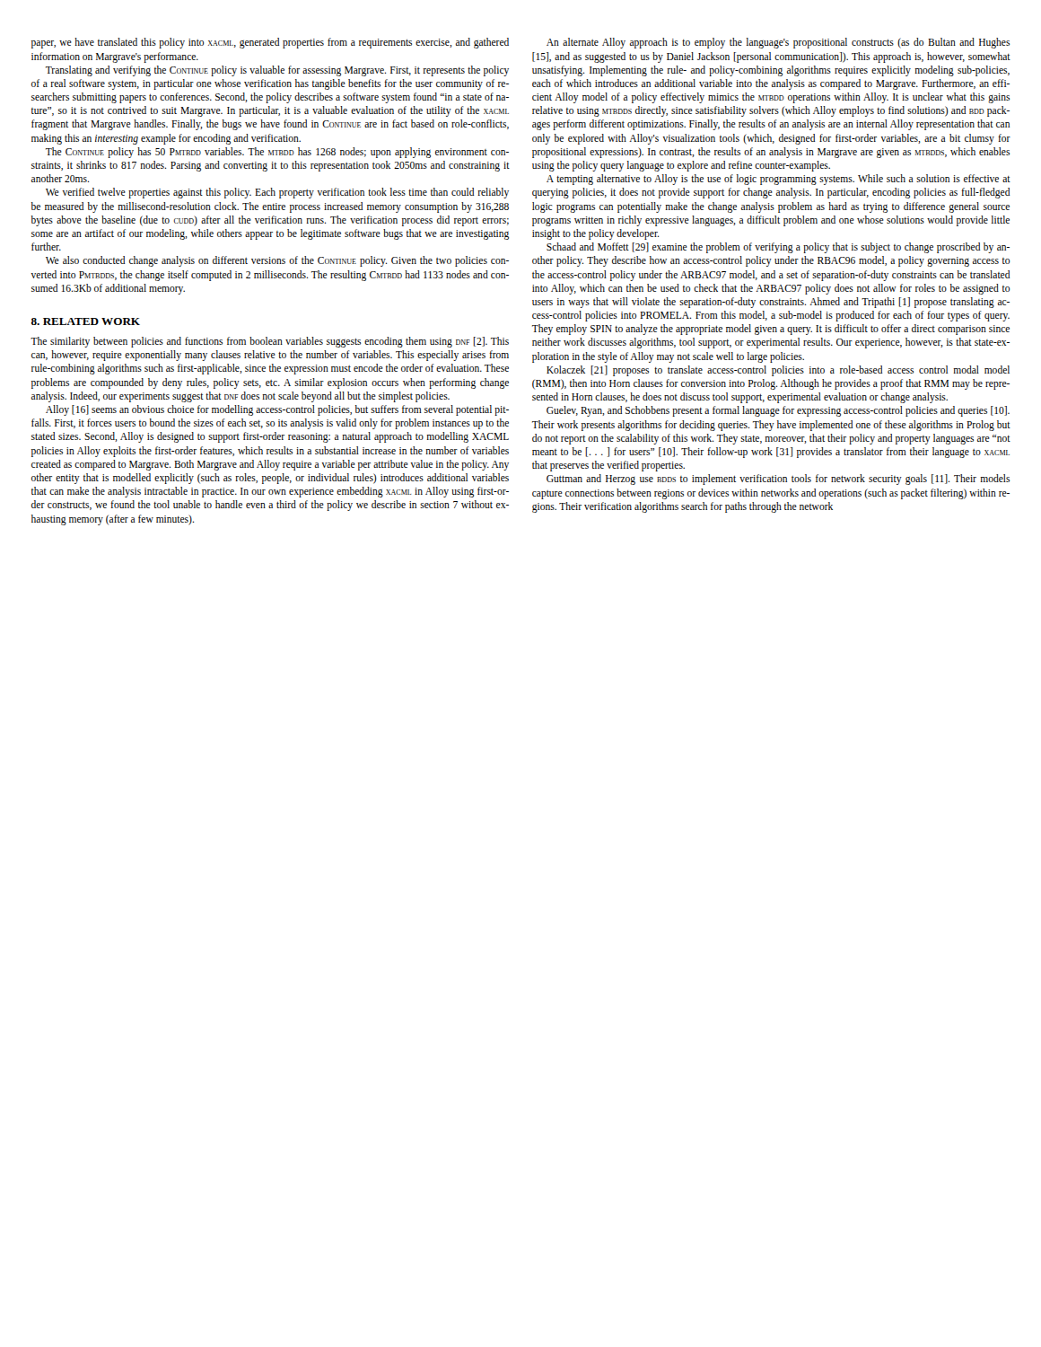paper, we have translated this policy into xacml, generated properties from a requirements exercise, and gathered information on Margrave's performance.
Translating and verifying the Continue policy is valuable for assessing Margrave. First, it represents the policy of a real software system, in particular one whose verification has tangible benefits for the user community of researchers submitting papers to conferences. Second, the policy describes a software system found “in a state of nature”, so it is not contrived to suit Margrave. In particular, it is a valuable evaluation of the utility of the xacml fragment that Margrave handles. Finally, the bugs we have found in Continue are in fact based on role-conflicts, making this an interesting example for encoding and verification.
The Continue policy has 50 Pmtbdd variables. The mtbdd has 1268 nodes; upon applying environment constraints, it shrinks to 817 nodes. Parsing and converting it to this representation took 2050ms and constraining it another 20ms.
We verified twelve properties against this policy. Each property verification took less time than could reliably be measured by the millisecond-resolution clock. The entire process increased memory consumption by 316,288 bytes above the baseline (due to cudd) after all the verification runs. The verification process did report errors; some are an artifact of our modeling, while others appear to be legitimate software bugs that we are investigating further.
We also conducted change analysis on different versions of the Continue policy. Given the two policies converted into Pmtbdds, the change itself computed in 2 milliseconds. The resulting Cmtbdd had 1133 nodes and consumed 16.3Kb of additional memory.
8. RELATED WORK
The similarity between policies and functions from boolean variables suggests encoding them using dnf [2]. This can, however, require exponentially many clauses relative to the number of variables. This especially arises from rule-combining algorithms such as first-applicable, since the expression must encode the order of evaluation. These problems are compounded by deny rules, policy sets, etc. A similar explosion occurs when performing change analysis. Indeed, our experiments suggest that dnf does not scale beyond all but the simplest policies.
Alloy [16] seems an obvious choice for modelling access-control policies, but suffers from several potential pitfalls. First, it forces users to bound the sizes of each set, so its analysis is valid only for problem instances up to the stated sizes. Second, Alloy is designed to support first-order reasoning: a natural approach to modelling XACML policies in Alloy exploits the first-order features, which results in a substantial increase in the number of variables created as compared to Margrave. Both Margrave and Alloy require a variable per attribute value in the policy. Any other entity that is modelled explicitly (such as roles, people, or individual rules) introduces additional variables that can make the analysis intractable in practice. In our own experience embedding xacml in Alloy using first-order constructs, we found the tool unable to handle even a third of the policy we describe in section 7 without exhausting memory (after a few minutes).
An alternate Alloy approach is to employ the language's propositional constructs (as do Bultan and Hughes [15], and as suggested to us by Daniel Jackson [personal communication]). This approach is, however, somewhat unsatisfying. Implementing the rule- and policy-combining algorithms requires explicitly modeling sub-policies, each of which introduces an additional variable into the analysis as compared to Margrave. Furthermore, an efficient Alloy model of a policy effectively mimics the mtbdd operations within Alloy. It is unclear what this gains relative to using mtbdds directly, since satisfiability solvers (which Alloy employs to find solutions) and bdd packages perform different optimizations. Finally, the results of an analysis are an internal Alloy representation that can only be explored with Alloy's visualization tools (which, designed for first-order variables, are a bit clumsy for propositional expressions). In contrast, the results of an analysis in Margrave are given as mtbdds, which enables using the policy query language to explore and refine counter-examples.
A tempting alternative to Alloy is the use of logic programming systems. While such a solution is effective at querying policies, it does not provide support for change analysis. In particular, encoding policies as full-fledged logic programs can potentially make the change analysis problem as hard as trying to difference general source programs written in richly expressive languages, a difficult problem and one whose solutions would provide little insight to the policy developer.
Schaad and Moffett [29] examine the problem of verifying a policy that is subject to change proscribed by another policy. They describe how an access-control policy under the RBAC96 model, a policy governing access to the access-control policy under the ARBAC97 model, and a set of separation-of-duty constraints can be translated into Alloy, which can then be used to check that the ARBAC97 policy does not allow for roles to be assigned to users in ways that will violate the separation-of-duty constraints. Ahmed and Tripathi [1] propose translating access-control policies into PROMELA. From this model, a sub-model is produced for each of four types of query. They employ SPIN to analyze the appropriate model given a query. It is difficult to offer a direct comparison since neither work discusses algorithms, tool support, or experimental results. Our experience, however, is that state-exploration in the style of Alloy may not scale well to large policies.
Kolaczek [21] proposes to translate access-control policies into a role-based access control modal model (RMM), then into Horn clauses for conversion into Prolog. Although he provides a proof that RMM may be represented in Horn clauses, he does not discuss tool support, experimental evaluation or change analysis.
Guelev, Ryan, and Schobbens present a formal language for expressing access-control policies and queries [10]. Their work presents algorithms for deciding queries. They have implemented one of these algorithms in Prolog but do not report on the scalability of this work. They state, moreover, that their policy and property languages are “not meant to be [. . . ] for users” [10]. Their follow-up work [31] provides a translator from their language to xacml that preserves the verified properties.
Guttman and Herzog use bdds to implement verification tools for network security goals [11]. Their models capture connections between regions or devices within networks and operations (such as packet filtering) within regions. Their verification algorithms search for paths through the network